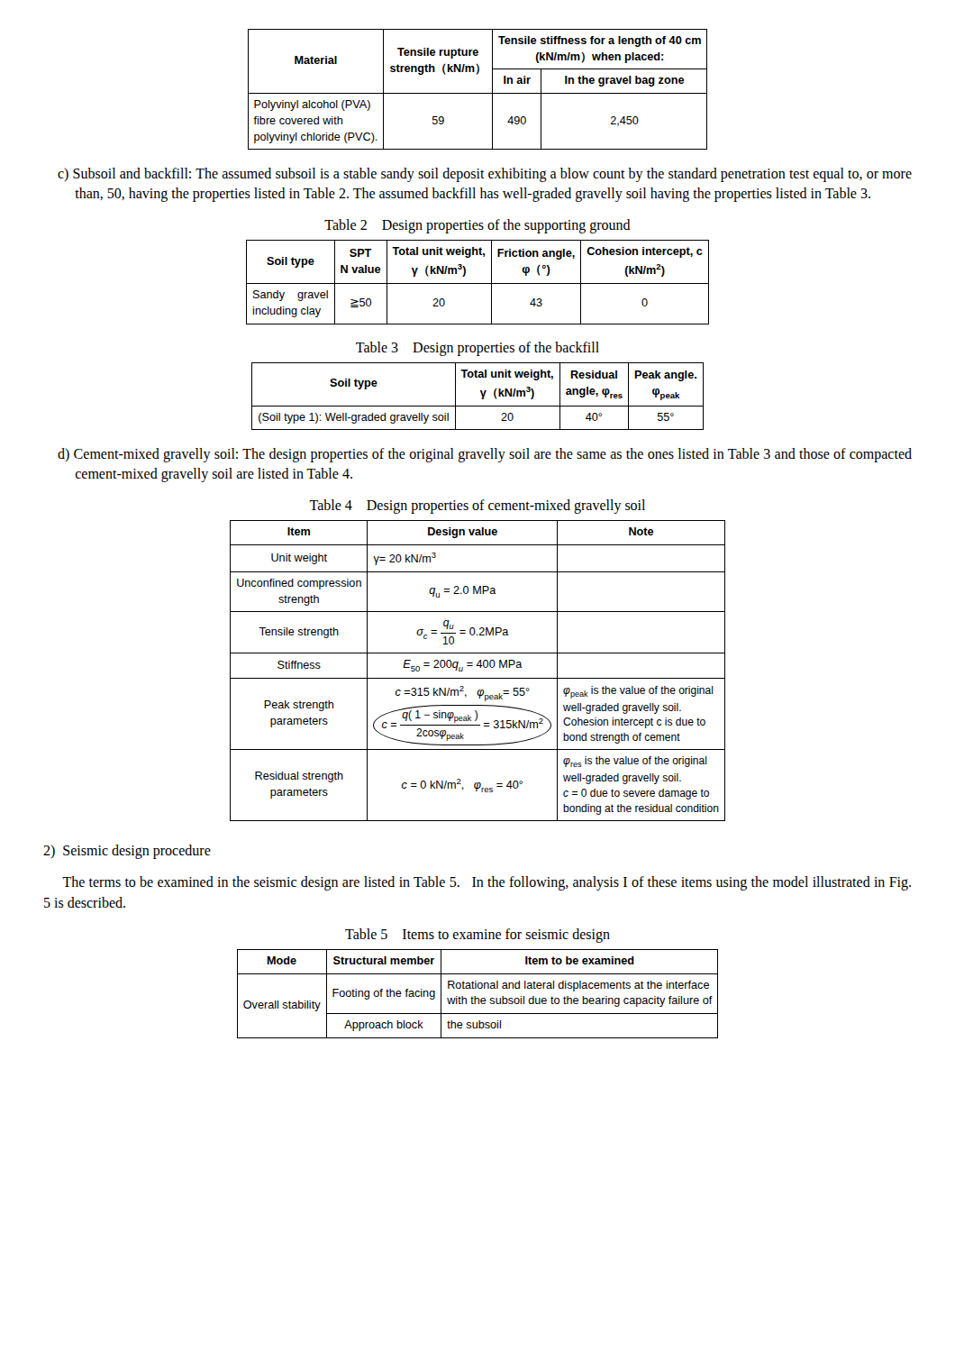| Material | Tensile rupture strength（kN/m） | Tensile stiffness for a length of 40 cm (kN/m/m）when placed: |
| --- | --- | --- |
| In air | In the gravel bag zone |
| Polyvinyl alcohol (PVA) fibre covered with polyvinyl chloride (PVC). | 59 | 490 | 2,450 |
c) Subsoil and backfill: The assumed subsoil is a stable sandy soil deposit exhibiting a blow count by the standard penetration test equal to, or more than, 50, having the properties listed in Table 2. The assumed backfill has well-graded gravelly soil having the properties listed in Table 3.
Table 2 Design properties of the supporting ground
| Soil type | SPT N value | Total unit weight, γ（kN/m 3 ) | Friction angle, φ（°) | Cohesion intercept, c (kN/m 2 ) |
| --- | --- | --- | --- | --- |
| Sandy gravel including clay | ≧50 | 20 | 43 | 0 |
Table 3 Design properties of the backfill
| Soil type | Total unit weight, γ（kN/m 3 ) | Residual angle, φ res | Peak angle. φ peak |
| --- | --- | --- | --- |
| (Soil type 1): Well-graded gravelly soil | 20 | 40° | 55° |
d) Cement-mixed gravelly soil: The design properties of the original gravelly soil are the same as the ones listed in Table 3 and those of compacted cement-mixed gravelly soil are listed in Table 4.
Table 4 Design properties of cement-mixed gravelly soil
| Item | Design value | Note |
| --- | --- | --- |
| Unit weight | γ= 20 kN/m 3 | |
| Unconfined compression strength | q u = 2.0 MPa | |
| Tensile strength | σ c = q u 10 = 0.2MPa | |
| Stiffness | E 50 = 200 q u = 400 MPa | |
| Peak strength parameters | c =315 kN/m 2 , φ peak = 55° c = q ( 1 − sin φ peak ) 2cos φ peak = 315kN/m 2 | φ peak is the value of the original well-graded gravelly soil. Cohesion intercept c is due to bond strength of cement |
| Residual strength parameters | c = 0 kN/m 2 , φ res = 40° | φ res is the value of the original well-graded gravelly soil. c = 0 due to severe damage to bonding at the residual condition |
2) Seismic design procedure
The terms to be examined in the seismic design are listed in Table 5. In the following, analysis I of these items using the model illustrated in Fig. 5 is described.
Table 5 Items to examine for seismic design
| Mode | Structural member | Item to be examined |
| --- | --- | --- |
| Overall stability | Footing of the facing | Rotational and lateral displacements at the interface with the subsoil due to the bearing capacity failure of |
| Approach block | the subsoil |